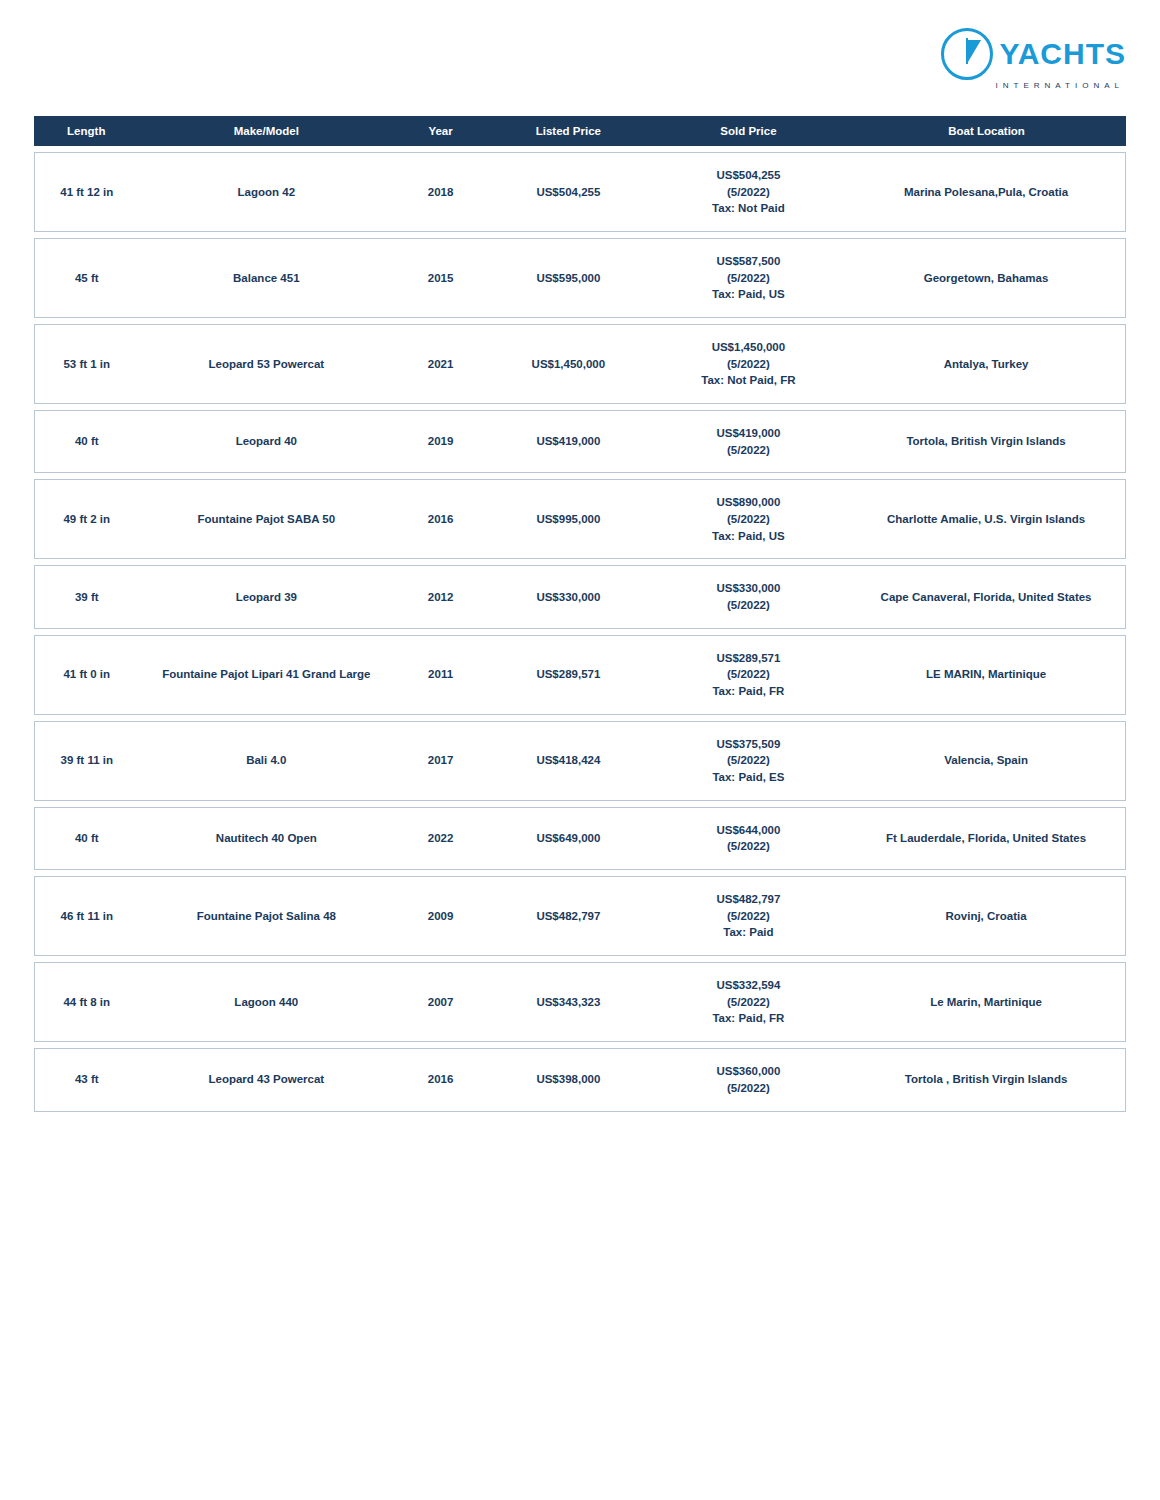YACHTS
INTERNATIONAL
| Length | Make/Model | Year | Listed Price | Sold Price | Boat Location |
| --- | --- | --- | --- | --- | --- |
| 41 ft 12 in | Lagoon 42 | 2018 | US$504,255 | US$504,255 (5/2022) Tax: Not Paid | Marina Polesana,Pula, Croatia |
| 45 ft | Balance 451 | 2015 | US$595,000 | US$587,500 (5/2022) Tax: Paid, US | Georgetown, Bahamas |
| 53 ft 1 in | Leopard 53 Powercat | 2021 | US$1,450,000 | US$1,450,000 (5/2022) Tax: Not Paid, FR | Antalya, Turkey |
| 40 ft | Leopard 40 | 2019 | US$419,000 | US$419,000 (5/2022) | Tortola, British Virgin Islands |
| 49 ft 2 in | Fountaine Pajot SABA 50 | 2016 | US$995,000 | US$890,000 (5/2022) Tax: Paid, US | Charlotte Amalie, U.S. Virgin Islands |
| 39 ft | Leopard 39 | 2012 | US$330,000 | US$330,000 (5/2022) | Cape Canaveral, Florida, United States |
| 41 ft 0 in | Fountaine Pajot Lipari 41 Grand Large | 2011 | US$289,571 | US$289,571 (5/2022) Tax: Paid, FR | LE MARIN, Martinique |
| 39 ft 11 in | Bali 4.0 | 2017 | US$418,424 | US$375,509 (5/2022) Tax: Paid, ES | Valencia, Spain |
| 40 ft | Nautitech 40 Open | 2022 | US$649,000 | US$644,000 (5/2022) | Ft Lauderdale, Florida, United States |
| 46 ft 11 in | Fountaine Pajot Salina 48 | 2009 | US$482,797 | US$482,797 (5/2022) Tax: Paid | Rovinj, Croatia |
| 44 ft 8 in | Lagoon 440 | 2007 | US$343,323 | US$332,594 (5/2022) Tax: Paid, FR | Le Marin, Martinique |
| 43 ft | Leopard 43 Powercat | 2016 | US$398,000 | US$360,000 (5/2022) | Tortola , British Virgin Islands |